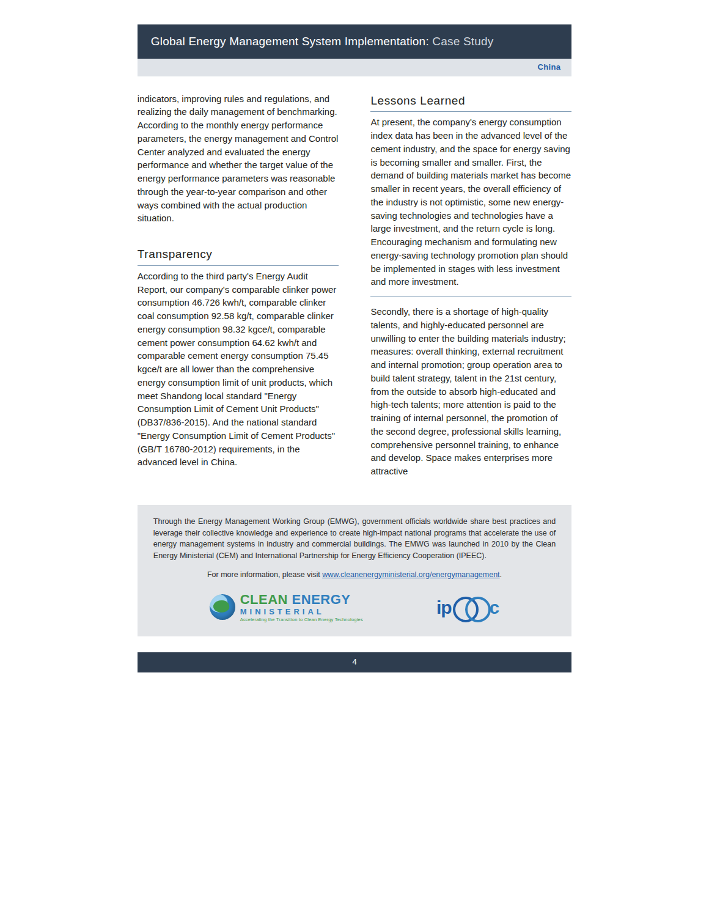Global Energy Management System Implementation: Case Study
China
indicators, improving rules and regulations, and realizing the daily management of benchmarking. According to the monthly energy performance parameters, the energy management and Control Center analyzed and evaluated the energy performance and whether the target value of the energy performance parameters was reasonable through the year-to-year comparison and other ways combined with the actual production situation.
Transparency
According to the third party's Energy Audit Report, our company's comparable clinker power consumption 46.726 kwh/t, comparable clinker coal consumption 92.58 kg/t, comparable clinker energy consumption 98.32 kgce/t, comparable cement power consumption 64.62 kwh/t and comparable cement energy consumption 75.45 kgce/t are all lower than the comprehensive energy consumption limit of unit products, which meet Shandong local standard "Energy Consumption Limit of Cement Unit Products" (DB37/836-2015). And the national standard "Energy Consumption Limit of Cement Products" (GB/T 16780-2012) requirements, in the advanced level in China.
Lessons Learned
At present, the company's energy consumption index data has been in the advanced level of the cement industry, and the space for energy saving is becoming smaller and smaller. First, the demand of building materials market has become smaller in recent years, the overall efficiency of the industry is not optimistic, some new energy-saving technologies and technologies have a large investment, and the return cycle is long. Encouraging mechanism and formulating new energy-saving technology promotion plan should be implemented in stages with less investment and more investment.
Secondly, there is a shortage of high-quality talents, and highly-educated personnel are unwilling to enter the building materials industry; measures: overall thinking, external recruitment and internal promotion; group operation area to build talent strategy, talent in the 21st century, from the outside to absorb high-educated and high-tech talents; more attention is paid to the training of internal personnel, the promotion of the second degree, professional skills learning, comprehensive personnel training, to enhance and develop. Space makes enterprises more attractive
Through the Energy Management Working Group (EMWG), government officials worldwide share best practices and leverage their collective knowledge and experience to create high-impact national programs that accelerate the use of energy management systems in industry and commercial buildings. The EMWG was launched in 2010 by the Clean Energy Ministerial (CEM) and International Partnership for Energy Efficiency Cooperation (IPEEC).
For more information, please visit www.cleanenergyministerial.org/energymanagement.
CLEAN ENERGY
MINISTERIAL
Accelerating the Transition to Clean Energy Technologies
ip c
4